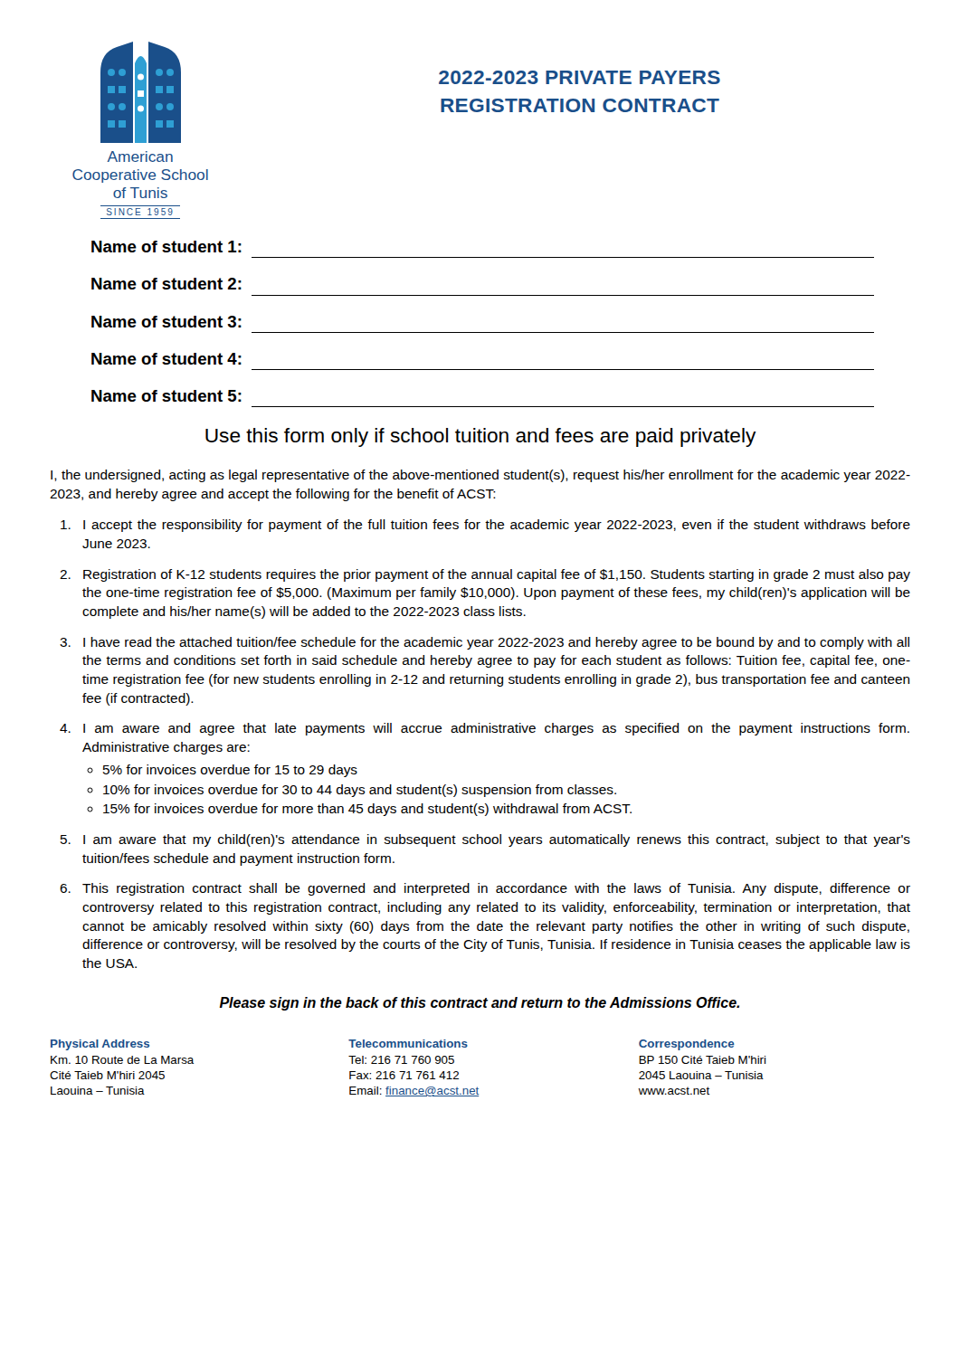American
Cooperative School
of Tunis
SINCE 1959
2022-2023 PRIVATE PAYERS
REGISTRATION CONTRACT
Name of student 1:
Name of student 2:
Name of student 3:
Name of student 4:
Name of student 5:
Use this form only if school tuition and fees are paid privately
I, the undersigned, acting as legal representative of the above-mentioned student(s), request his/her enrollment for the academic year 2022-2023, and hereby agree and accept the following for the benefit of ACST:
I accept the responsibility for payment of the full tuition fees for the academic year 2022-2023, even if the student withdraws before June 2023.
Registration of K-12 students requires the prior payment of the annual capital fee of $1,150. Students starting in grade 2 must also pay the one-time registration fee of $5,000. (Maximum per family $10,000). Upon payment of these fees, my child(ren)'s application will be complete and his/her name(s) will be added to the 2022-2023 class lists.
I have read the attached tuition/fee schedule for the academic year 2022-2023 and hereby agree to be bound by and to comply with all the terms and conditions set forth in said schedule and hereby agree to pay for each student as follows: Tuition fee, capital fee, one-time registration fee (for new students enrolling in 2-12 and returning students enrolling in grade 2), bus transportation fee and canteen fee (if contracted).
I am aware and agree that late payments will accrue administrative charges as specified on the payment instructions form. Administrative charges are:
5% for invoices overdue for 15 to 29 days
10% for invoices overdue for 30 to 44 days and student(s) suspension from classes.
15% for invoices overdue for more than 45 days and student(s) withdrawal from ACST.
I am aware that my child(ren)'s attendance in subsequent school years automatically renews this contract, subject to that year's tuition/fees schedule and payment instruction form.
This registration contract shall be governed and interpreted in accordance with the laws of Tunisia. Any dispute, difference or controversy related to this registration contract, including any related to its validity, enforceability, termination or interpretation, that cannot be amicably resolved within sixty (60) days from the date the relevant party notifies the other in writing of such dispute, difference or controversy, will be resolved by the courts of the City of Tunis, Tunisia. If residence in Tunisia ceases the applicable law is the USA.
Please sign in the back of this contract and return to the Admissions Office.
Physical Address
Km. 10 Route de La Marsa
Cité Taieb M'hiri 2045
Laouina – Tunisia
Telecommunications
Tel: 216 71 760 905
Fax: 216 71 761 412
Email: finance@acst.net
Correspondence
BP 150 Cité Taieb M'hiri
2045 Laouina – Tunisia
www.acst.net